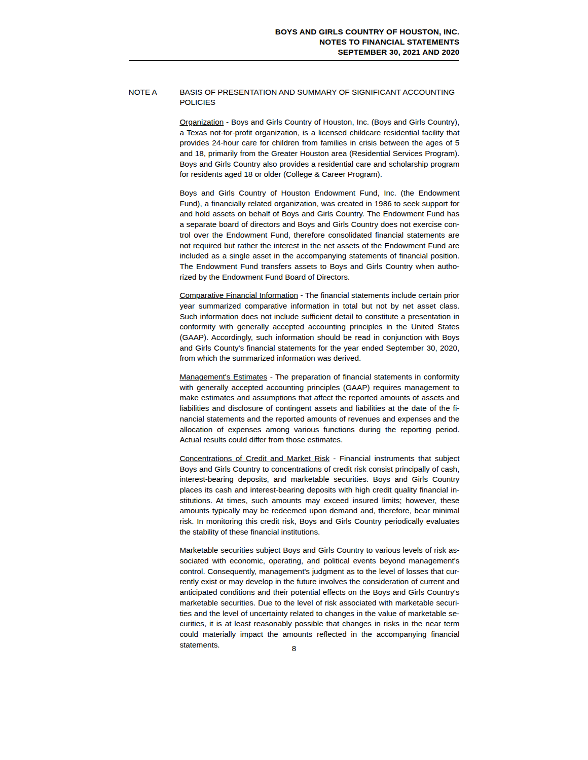BOYS AND GIRLS COUNTRY OF HOUSTON, INC.
NOTES TO FINANCIAL STATEMENTS
SEPTEMBER 30, 2021 AND 2020
NOTE A
BASIS OF PRESENTATION AND SUMMARY OF SIGNIFICANT ACCOUNTING POLICIES
Organization - Boys and Girls Country of Houston, Inc. (Boys and Girls Country), a Texas not-for-profit organization, is a licensed childcare residential facility that provides 24-hour care for children from families in crisis between the ages of 5 and 18, primarily from the Greater Houston area (Residential Services Program). Boys and Girls Country also provides a residential care and scholarship program for residents aged 18 or older (College & Career Program).
Boys and Girls Country of Houston Endowment Fund, Inc. (the Endowment Fund), a financially related organization, was created in 1986 to seek support for and hold assets on behalf of Boys and Girls Country. The Endowment Fund has a separate board of directors and Boys and Girls Country does not exercise control over the Endowment Fund, therefore consolidated financial statements are not required but rather the interest in the net assets of the Endowment Fund are included as a single asset in the accompanying statements of financial position. The Endowment Fund transfers assets to Boys and Girls Country when authorized by the Endowment Fund Board of Directors.
Comparative Financial Information - The financial statements include certain prior year summarized comparative information in total but not by net asset class. Such information does not include sufficient detail to constitute a presentation in conformity with generally accepted accounting principles in the United States (GAAP). Accordingly, such information should be read in conjunction with Boys and Girls County's financial statements for the year ended September 30, 2020, from which the summarized information was derived.
Management's Estimates - The preparation of financial statements in conformity with generally accepted accounting principles (GAAP) requires management to make estimates and assumptions that affect the reported amounts of assets and liabilities and disclosure of contingent assets and liabilities at the date of the financial statements and the reported amounts of revenues and expenses and the allocation of expenses among various functions during the reporting period. Actual results could differ from those estimates.
Concentrations of Credit and Market Risk - Financial instruments that subject Boys and Girls Country to concentrations of credit risk consist principally of cash, interest-bearing deposits, and marketable securities. Boys and Girls Country places its cash and interest-bearing deposits with high credit quality financial institutions. At times, such amounts may exceed insured limits; however, these amounts typically may be redeemed upon demand and, therefore, bear minimal risk. In monitoring this credit risk, Boys and Girls Country periodically evaluates the stability of these financial institutions.
Marketable securities subject Boys and Girls Country to various levels of risk associated with economic, operating, and political events beyond management's control. Consequently, management's judgment as to the level of losses that currently exist or may develop in the future involves the consideration of current and anticipated conditions and their potential effects on the Boys and Girls Country's marketable securities. Due to the level of risk associated with marketable securities and the level of uncertainty related to changes in the value of marketable securities, it is at least reasonably possible that changes in risks in the near term could materially impact the amounts reflected in the accompanying financial statements.
8